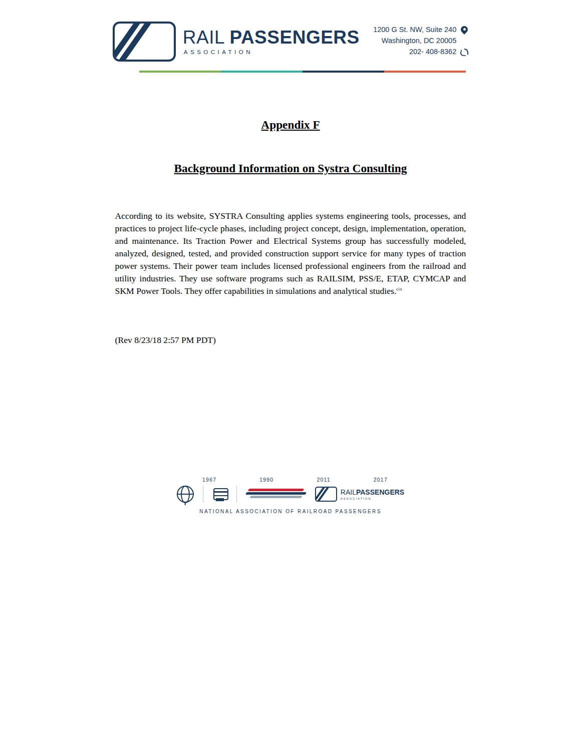RAIL PASSENGERS
ASSOCIATION
1200 G St. NW, Suite 240
Washington, DC 20005
202- 408-8362
Appendix F
Background Information on Systra Consulting
According to its website, SYSTRA Consulting applies systems engineering tools, processes, and practices to project life-cycle phases, including project concept, design, implementation, operation, and maintenance. Its Traction Power and Electrical Systems group has successfully modeled, analyzed, designed, tested, and provided construction support service for many types of traction power systems. Their power team includes licensed professional engineers from the railroad and utility industries. They use software programs such as RAILSIM, PSS/E, ETAP, CYMCAP and SKM Power Tools. They offer capabilities in simulations and analytical studies.cix
(Rev 8/23/18 2:57 PM PDT)
1967 1990 2011 2017
RAILPASSENGERS
ASSOCIATION
NATIONAL ASSOCIATION OF RAILROAD PASSENGERS